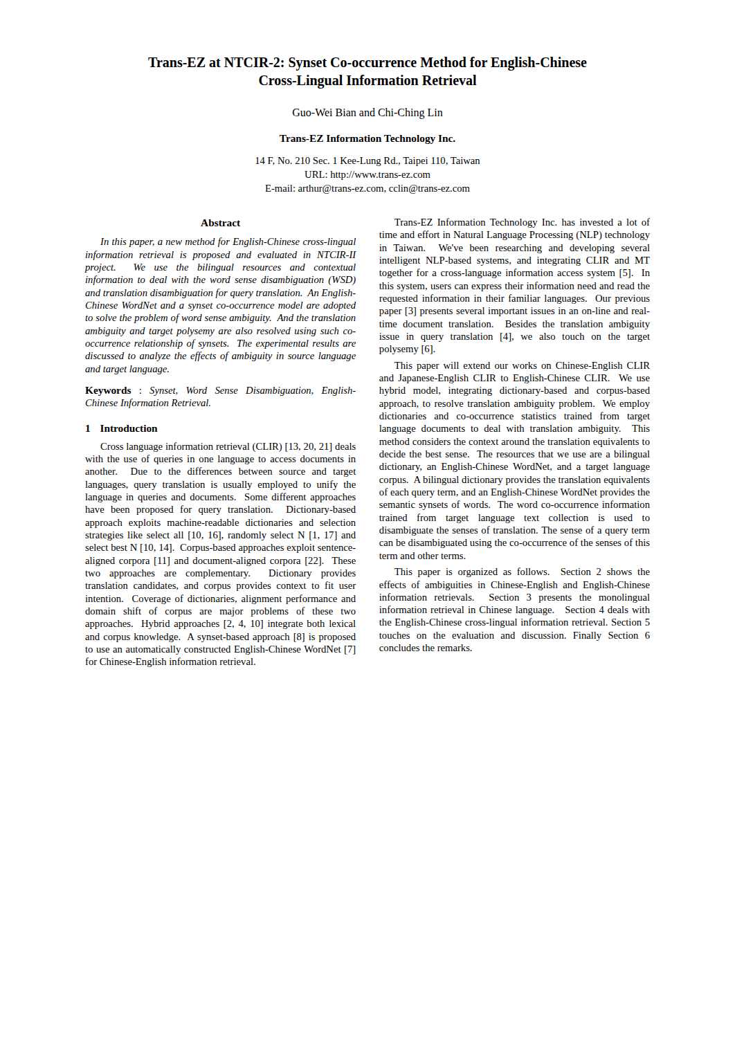Trans-EZ at NTCIR-2: Synset Co-occurrence Method for English-Chinese
Cross-Lingual Information Retrieval
Guo-Wei Bian and Chi-Ching Lin
Trans-EZ Information Technology Inc.
14 F, No. 210 Sec. 1 Kee-Lung Rd., Taipei 110, Taiwan
URL: http://www.trans-ez.com
E-mail: arthur@trans-ez.com, cclin@trans-ez.com
Abstract
In this paper, a new method for English-Chinese cross-lingual information retrieval is proposed and evaluated in NTCIR-II project. We use the bilingual resources and contextual information to deal with the word sense disambiguation (WSD) and translation disambiguation for query translation. An English-Chinese WordNet and a synset co-occurrence model are adopted to solve the problem of word sense ambiguity. And the translation ambiguity and target polysemy are also resolved using such co-occurrence relationship of synsets. The experimental results are discussed to analyze the effects of ambiguity in source language and target language.
Keywords : Synset, Word Sense Disambiguation, English-Chinese Information Retrieval.
1 Introduction
Cross language information retrieval (CLIR) [13, 20, 21] deals with the use of queries in one language to access documents in another. Due to the differences between source and target languages, query translation is usually employed to unify the language in queries and documents. Some different approaches have been proposed for query translation. Dictionary-based approach exploits machine-readable dictionaries and selection strategies like select all [10, 16], randomly select N [1, 17] and select best N [10, 14]. Corpus-based approaches exploit sentence-aligned corpora [11] and document-aligned corpora [22]. These two approaches are complementary. Dictionary provides translation candidates, and corpus provides context to fit user intention. Coverage of dictionaries, alignment performance and domain shift of corpus are major problems of these two approaches. Hybrid approaches [2, 4, 10] integrate both lexical and corpus knowledge. A synset-based approach [8] is proposed to use an automatically constructed English-Chinese WordNet [7] for Chinese-English information retrieval.
Trans-EZ Information Technology Inc. has invested a lot of time and effort in Natural Language Processing (NLP) technology in Taiwan. We've been researching and developing several intelligent NLP-based systems, and integrating CLIR and MT together for a cross-language information access system [5]. In this system, users can express their information need and read the requested information in their familiar languages. Our previous paper [3] presents several important issues in an on-line and real-time document translation. Besides the translation ambiguity issue in query translation [4], we also touch on the target polysemy [6].
This paper will extend our works on Chinese-English CLIR and Japanese-English CLIR to English-Chinese CLIR. We use hybrid model, integrating dictionary-based and corpus-based approach, to resolve translation ambiguity problem. We employ dictionaries and co-occurrence statistics trained from target language documents to deal with translation ambiguity. This method considers the context around the translation equivalents to decide the best sense. The resources that we use are a bilingual dictionary, an English-Chinese WordNet, and a target language corpus. A bilingual dictionary provides the translation equivalents of each query term, and an English-Chinese WordNet provides the semantic synsets of words. The word co-occurrence information trained from target language text collection is used to disambiguate the senses of translation. The sense of a query term can be disambiguated using the co-occurrence of the senses of this term and other terms.
This paper is organized as follows. Section 2 shows the effects of ambiguities in Chinese-English and English-Chinese information retrievals. Section 3 presents the monolingual information retrieval in Chinese language. Section 4 deals with the English-Chinese cross-lingual information retrieval. Section 5 touches on the evaluation and discussion. Finally Section 6 concludes the remarks.